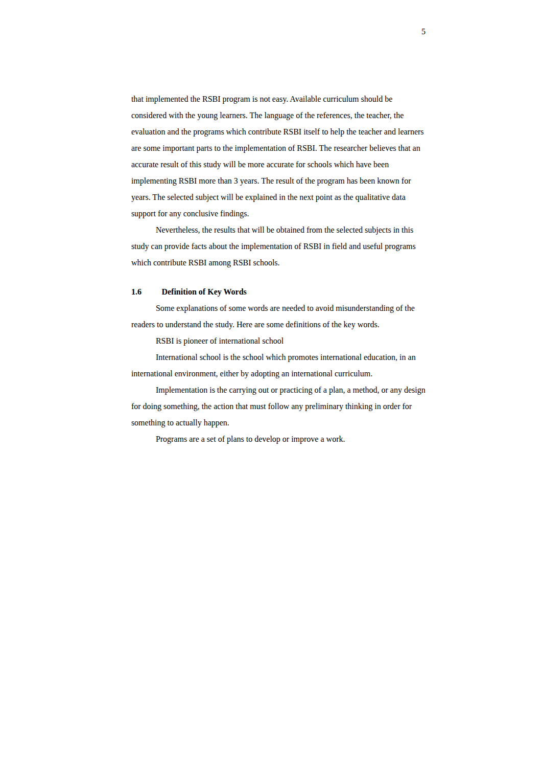5
that implemented the RSBI program is not easy. Available curriculum should be considered with the young learners. The language of the references, the teacher, the evaluation and the programs which contribute RSBI itself to help the teacher and learners are some important parts to the implementation of RSBI. The researcher believes that an accurate result of this study will be more accurate for schools which have been implementing RSBI more than 3 years. The result of the program has been known for years. The selected subject will be explained in the next point as the qualitative data support for any conclusive findings.
Nevertheless, the results that will be obtained from the selected subjects in this study can provide facts about the implementation of RSBI in field and useful programs which contribute RSBI among RSBI schools.
1.6 Definition of Key Words
Some explanations of some words are needed to avoid misunderstanding of the readers to understand the study. Here are some definitions of the key words.
RSBI is pioneer of international school
International school is the school which promotes international education, in an international environment, either by adopting an international curriculum.
Implementation is the carrying out or practicing of a plan, a method, or any design for doing something, the action that must follow any preliminary thinking in order for something to actually happen.
Programs are a set of plans to develop or improve a work.